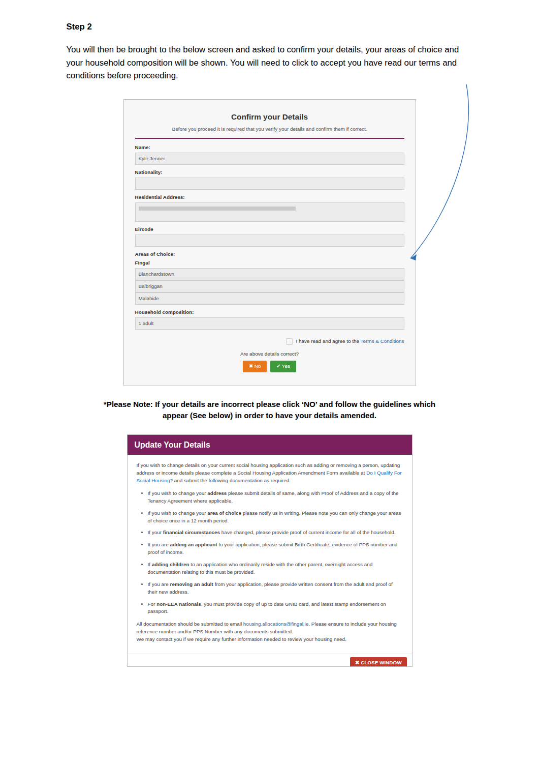Step 2
You will then be brought to the below screen and asked to confirm your details, your areas of choice and your household composition will be shown. You will need to click to accept you have read our terms and conditions before proceeding.
Confirm your Details
Before you proceed it is required that you verify your details and confirm them if correct.
Name:
Kyle Jenner
Nationality:
Residential Address:
Eircode
Areas of Choice:
Fingal
Blanchardstown
Balbriggan
Malahide
Household composition:
1 adult
I have read and agree to the Terms & Conditions
Are above details correct?
✖ No ✔ Yes
*Please Note: If your details are incorrect please click ‘NO’ and follow the guidelines which appear (See below) in order to have your details amended.
Update Your Details
If you wish to change details on your current social housing application such as adding or removing a person, updating address or income details please complete a Social Housing Application Amendment Form available at Do I Qualify For Social Housing? and submit the following documentation as required.
If you wish to change your address please submit details of same, along with Proof of Address and a copy of the Tenancy Agreement where applicable.
If you wish to change your area of choice please notify us in writing. Please note you can only change your areas of choice once in a 12 month period.
If your financial circumstances have changed, please provide proof of current income for all of the household.
If you are adding an applicant to your application, please submit Birth Certificate, evidence of PPS number and proof of income.
If adding children to an application who ordinarily reside with the other parent, overnight access and documentation relating to this must be provided.
If you are removing an adult from your application, please provide written consent from the adult and proof of their new address.
For non-EEA nationals, you must provide copy of up to date GNIB card, and latest stamp endorsement on passport.
All documentation should be submitted to email housing.allocations@fingal.ie. Please ensure to include your housing reference number and/or PPS Number with any documents submitted.
We may contact you if we require any further information needed to review your housing need.
✖ CLOSE WINDOW